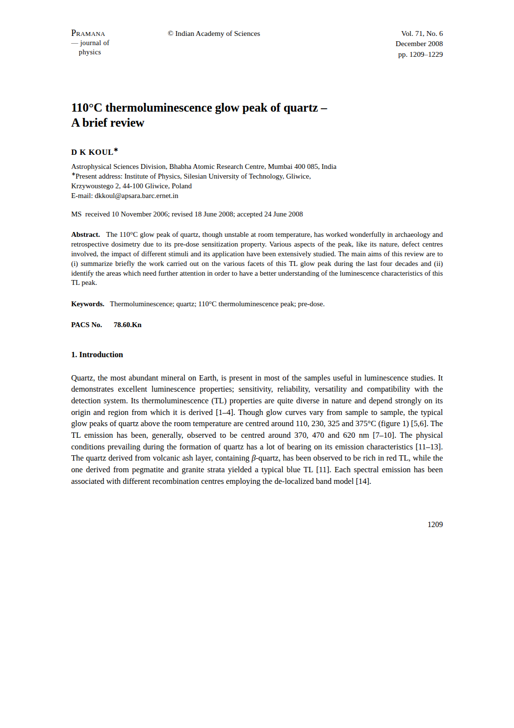| Pramana — journal of physics | © Indian Academy of Sciences | Vol. 71, No. 6 December 2008 pp. 1209–1229 |
110°C thermoluminescence glow peak of quartz –
A brief review
D K KOUL∗
Astrophysical Sciences Division, Bhabha Atomic Research Centre, Mumbai 400 085, India
∗Present address: Institute of Physics, Silesian University of Technology, Gliwice,
Krzywoustego 2, 44-100 Gliwice, Poland
E-mail: dkkoul@apsara.barc.ernet.in
MS received 10 November 2006; revised 18 June 2008; accepted 24 June 2008
Abstract. The 110°C glow peak of quartz, though unstable at room temperature, has worked wonderfully in archaeology and retrospective dosimetry due to its pre-dose sensitization property. Various aspects of the peak, like its nature, defect centres involved, the impact of different stimuli and its application have been extensively studied. The main aims of this review are to (i) summarize briefly the work carried out on the various facets of this TL glow peak during the last four decades and (ii) identify the areas which need further attention in order to have a better understanding of the luminescence characteristics of this TL peak.
Keywords. Thermoluminescence; quartz; 110°C thermoluminescence peak; pre-dose.
PACS No.78.60.Kn
1. Introduction
Quartz, the most abundant mineral on Earth, is present in most of the samples useful in luminescence studies. It demonstrates excellent luminescence properties; sensitivity, reliability, versatility and compatibility with the detection system. Its thermoluminescence (TL) properties are quite diverse in nature and depend strongly on its origin and region from which it is derived [1–4]. Though glow curves vary from sample to sample, the typical glow peaks of quartz above the room temperature are centred around 110, 230, 325 and 375°C (figure 1) [5,6]. The TL emission has been, generally, observed to be centred around 370, 470 and 620 nm [7–10]. The physical conditions prevailing during the formation of quartz has a lot of bearing on its emission characteristics [11–13]. The quartz derived from volcanic ash layer, containing β-quartz, has been observed to be rich in red TL, while the one derived from pegmatite and granite strata yielded a typical blue TL [11]. Each spectral emission has been associated with different recombination centres employing the de-localized band model [14].
1209